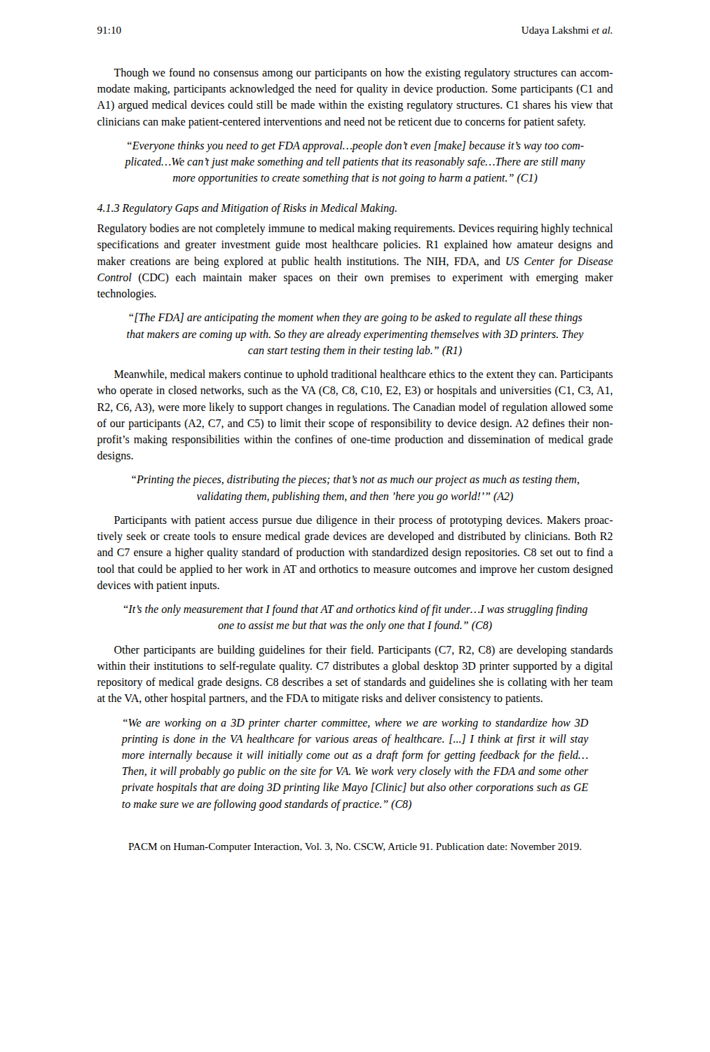91:10 Udaya Lakshmi et al.
Though we found no consensus among our participants on how the existing regulatory structures can accommodate making, participants acknowledged the need for quality in device production. Some participants (C1 and A1) argued medical devices could still be made within the existing regulatory structures. C1 shares his view that clinicians can make patient-centered interventions and need not be reticent due to concerns for patient safety.
“Everyone thinks you need to get FDA approval…people don’t even [make] because it’s way too complicated…We can’t just make something and tell patients that its reasonably safe…There are still many more opportunities to create something that is not going to harm a patient.” (C1)
4.1.3 Regulatory Gaps and Mitigation of Risks in Medical Making.
Regulatory bodies are not completely immune to medical making requirements. Devices requiring highly technical specifications and greater investment guide most healthcare policies. R1 explained how amateur designs and maker creations are being explored at public health institutions. The NIH, FDA, and US Center for Disease Control (CDC) each maintain maker spaces on their own premises to experiment with emerging maker technologies.
“[The FDA] are anticipating the moment when they are going to be asked to regulate all these things that makers are coming up with. So they are already experimenting themselves with 3D printers. They can start testing them in their testing lab.” (R1)
Meanwhile, medical makers continue to uphold traditional healthcare ethics to the extent they can. Participants who operate in closed networks, such as the VA (C8, C8, C10, E2, E3) or hospitals and universities (C1, C3, A1, R2, C6, A3), were more likely to support changes in regulations. The Canadian model of regulation allowed some of our participants (A2, C7, and C5) to limit their scope of responsibility to device design. A2 defines their non-profit’s making responsibilities within the confines of one-time production and dissemination of medical grade designs.
“Printing the pieces, distributing the pieces; that’s not as much our project as much as testing them, validating them, publishing them, and then ’here you go world!’” (A2)
Participants with patient access pursue due diligence in their process of prototyping devices. Makers proactively seek or create tools to ensure medical grade devices are developed and distributed by clinicians. Both R2 and C7 ensure a higher quality standard of production with standardized design repositories. C8 set out to find a tool that could be applied to her work in AT and orthotics to measure outcomes and improve her custom designed devices with patient inputs.
“It’s the only measurement that I found that AT and orthotics kind of fit under…I was struggling finding one to assist me but that was the only one that I found.” (C8)
Other participants are building guidelines for their field. Participants (C7, R2, C8) are developing standards within their institutions to self-regulate quality. C7 distributes a global desktop 3D printer supported by a digital repository of medical grade designs. C8 describes a set of standards and guidelines she is collating with her team at the VA, other hospital partners, and the FDA to mitigate risks and deliver consistency to patients.
“We are working on a 3D printer charter committee, where we are working to standardize how 3D printing is done in the VA healthcare for various areas of healthcare. [...] I think at first it will stay more internally because it will initially come out as a draft form for getting feedback for the field… Then, it will probably go public on the site for VA. We work very closely with the FDA and some other private hospitals that are doing 3D printing like Mayo [Clinic] but also other corporations such as GE to make sure we are following good standards of practice.” (C8)
PACM on Human-Computer Interaction, Vol. 3, No. CSCW, Article 91. Publication date: November 2019.